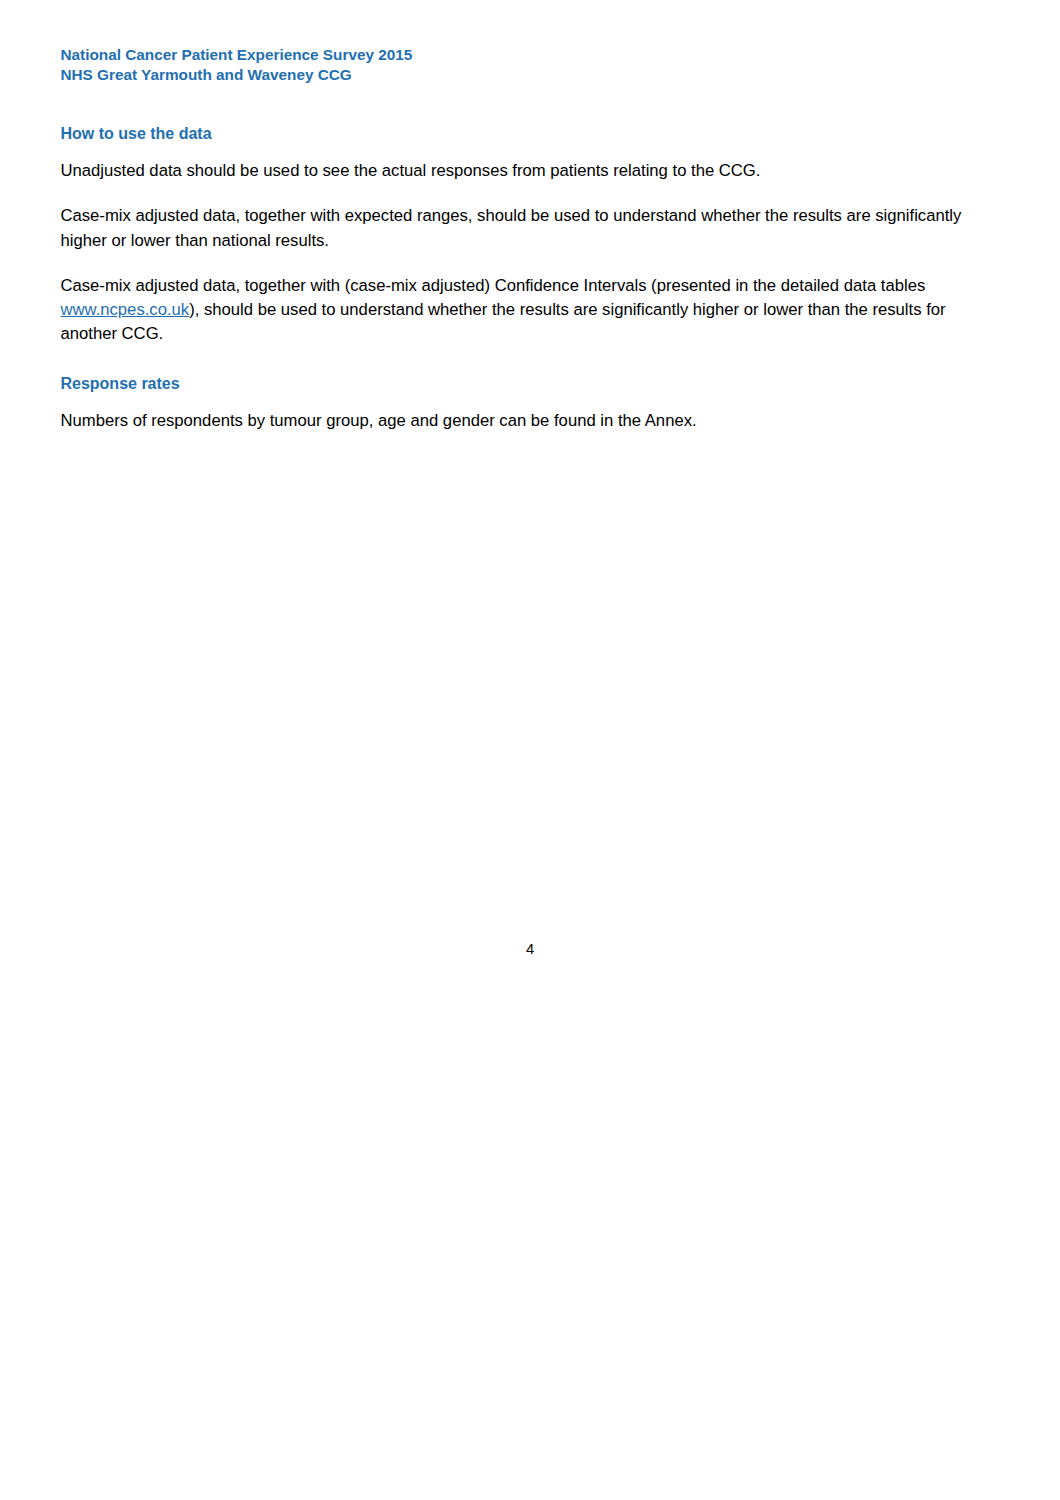National Cancer Patient Experience Survey 2015
NHS Great Yarmouth and Waveney CCG
How to use the data
Unadjusted data should be used to see the actual responses from patients relating to the CCG.
Case-mix adjusted data, together with expected ranges, should be used to understand whether the results are significantly higher or lower than national results.
Case-mix adjusted data, together with (case-mix adjusted) Confidence Intervals (presented in the detailed data tables www.ncpes.co.uk), should be used to understand whether the results are significantly higher or lower than the results for another CCG.
Response rates
Numbers of respondents by tumour group, age and gender can be found in the Annex.
4